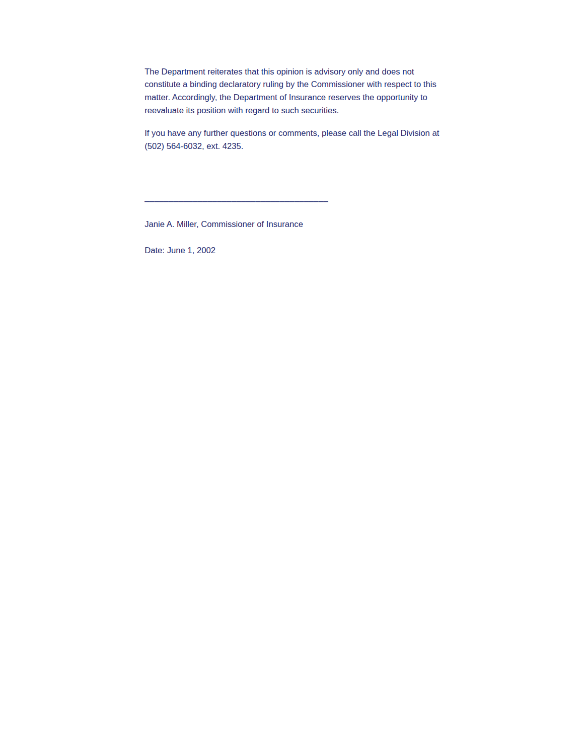The Department reiterates that this opinion is advisory only and does not constitute a binding declaratory ruling by the Commissioner with respect to this matter. Accordingly, the Department of Insurance reserves the opportunity to reevaluate its position with regard to such securities.
If you have any further questions or comments, please call the Legal Division at (502) 564-6032, ext. 4235.
______________________________________
Janie A. Miller, Commissioner of Insurance
Date: June 1, 2002